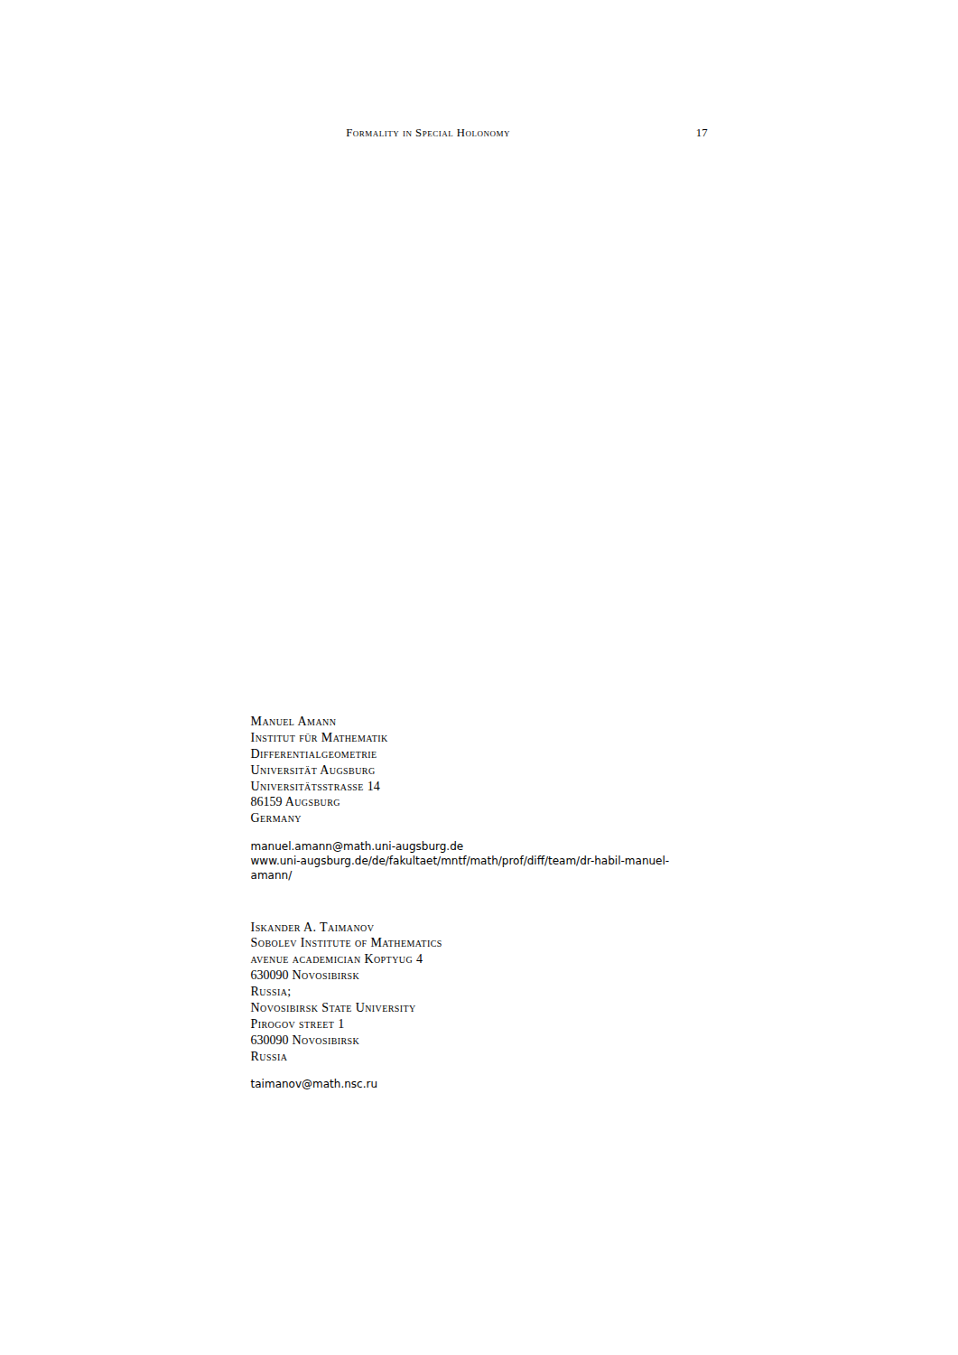Formality in Special Holonomy 17
Manuel Amann
Institut für Mathematik
Differentialgeometrie
Universität Augsburg
Universitätsstrasse 14
86159 Augsburg
Germany
manuel.amann@math.uni-augsburg.de
www.uni-augsburg.de/de/fakultaet/mntf/math/prof/diff/team/dr-habil-manuel-amann/
Iskander A. Taimanov
Sobolev Institute of Mathematics
avenue academician Koptyug 4
630090 Novosibirsk
Russia;
Novosibirsk State University
Pirogov street 1
630090 Novosibirsk
Russia
taimanov@math.nsc.ru